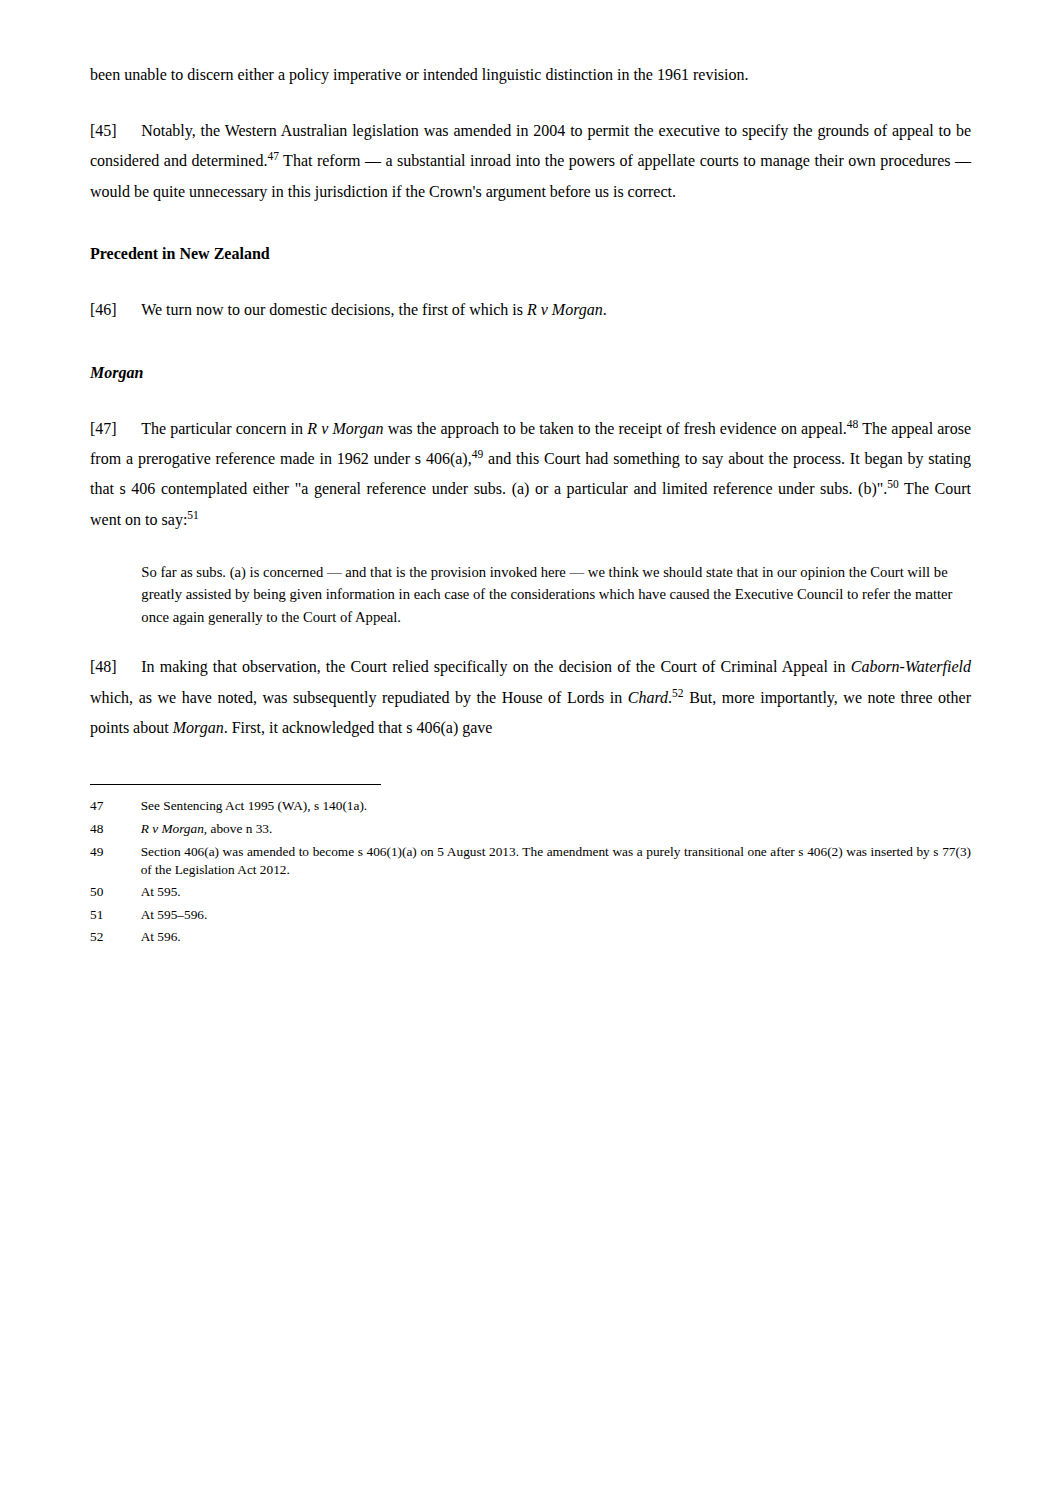been unable to discern either a policy imperative or intended linguistic distinction in the 1961 revision.
[45] Notably, the Western Australian legislation was amended in 2004 to permit the executive to specify the grounds of appeal to be considered and determined.47 That reform — a substantial inroad into the powers of appellate courts to manage their own procedures — would be quite unnecessary in this jurisdiction if the Crown's argument before us is correct.
Precedent in New Zealand
[46] We turn now to our domestic decisions, the first of which is R v Morgan.
Morgan
[47] The particular concern in R v Morgan was the approach to be taken to the receipt of fresh evidence on appeal.48 The appeal arose from a prerogative reference made in 1962 under s 406(a),49 and this Court had something to say about the process. It began by stating that s 406 contemplated either "a general reference under subs. (a) or a particular and limited reference under subs. (b)".50 The Court went on to say:51
So far as subs. (a) is concerned — and that is the provision invoked here — we think we should state that in our opinion the Court will be greatly assisted by being given information in each case of the considerations which have caused the Executive Council to refer the matter once again generally to the Court of Appeal.
[48] In making that observation, the Court relied specifically on the decision of the Court of Criminal Appeal in Caborn-Waterfield which, as we have noted, was subsequently repudiated by the House of Lords in Chard.52 But, more importantly, we note three other points about Morgan. First, it acknowledged that s 406(a) gave
| 47 | See Sentencing Act 1995 (WA), s 140(1a). |
| 48 | R v Morgan , above n 33. |
| 49 | Section 406(a) was amended to become s 406(1)(a) on 5 August 2013. The amendment was a purely transitional one after s 406(2) was inserted by s 77(3) of the Legislation Act 2012. |
| 50 | At 595. |
| 51 | At 595–596. |
| 52 | At 596. |